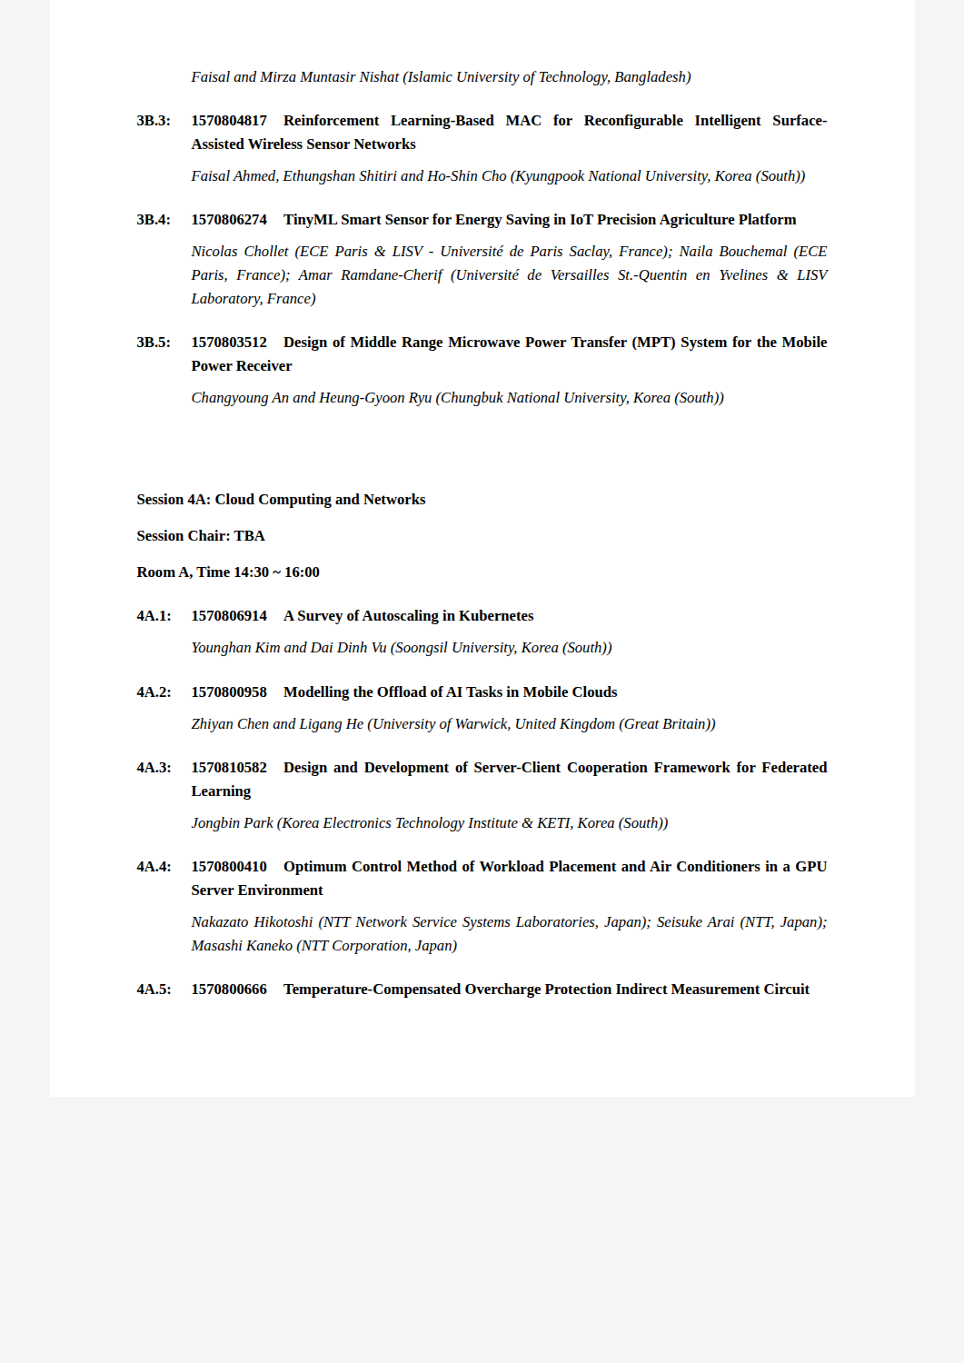Faisal and Mirza Muntasir Nishat (Islamic University of Technology, Bangladesh)
3B.3: 1570804817 Reinforcement Learning-Based MAC for Reconfigurable Intelligent Surface-Assisted Wireless Sensor Networks
Faisal Ahmed, Ethungshan Shitiri and Ho-Shin Cho (Kyungpook National University, Korea (South))
3B.4: 1570806274 TinyML Smart Sensor for Energy Saving in IoT Precision Agriculture Platform
Nicolas Chollet (ECE Paris & LISV - Université de Paris Saclay, France); Naila Bouchemal (ECE Paris, France); Amar Ramdane-Cherif (Université de Versailles St.-Quentin en Yvelines & LISV Laboratory, France)
3B.5: 1570803512 Design of Middle Range Microwave Power Transfer (MPT) System for the Mobile Power Receiver
Changyoung An and Heung-Gyoon Ryu (Chungbuk National University, Korea (South))
Session 4A: Cloud Computing and Networks
Session Chair: TBA
Room A, Time 14:30 ~ 16:00
4A.1: 1570806914 A Survey of Autoscaling in Kubernetes
Younghan Kim and Dai Dinh Vu (Soongsil University, Korea (South))
4A.2: 1570800958 Modelling the Offload of AI Tasks in Mobile Clouds
Zhiyan Chen and Ligang He (University of Warwick, United Kingdom (Great Britain))
4A.3: 1570810582 Design and Development of Server-Client Cooperation Framework for Federated Learning
Jongbin Park (Korea Electronics Technology Institute & KETI, Korea (South))
4A.4: 1570800410 Optimum Control Method of Workload Placement and Air Conditioners in a GPU Server Environment
Nakazato Hikotoshi (NTT Network Service Systems Laboratories, Japan); Seisuke Arai (NTT, Japan); Masashi Kaneko (NTT Corporation, Japan)
4A.5: 1570800666 Temperature-Compensated Overcharge Protection Indirect Measurement Circuit